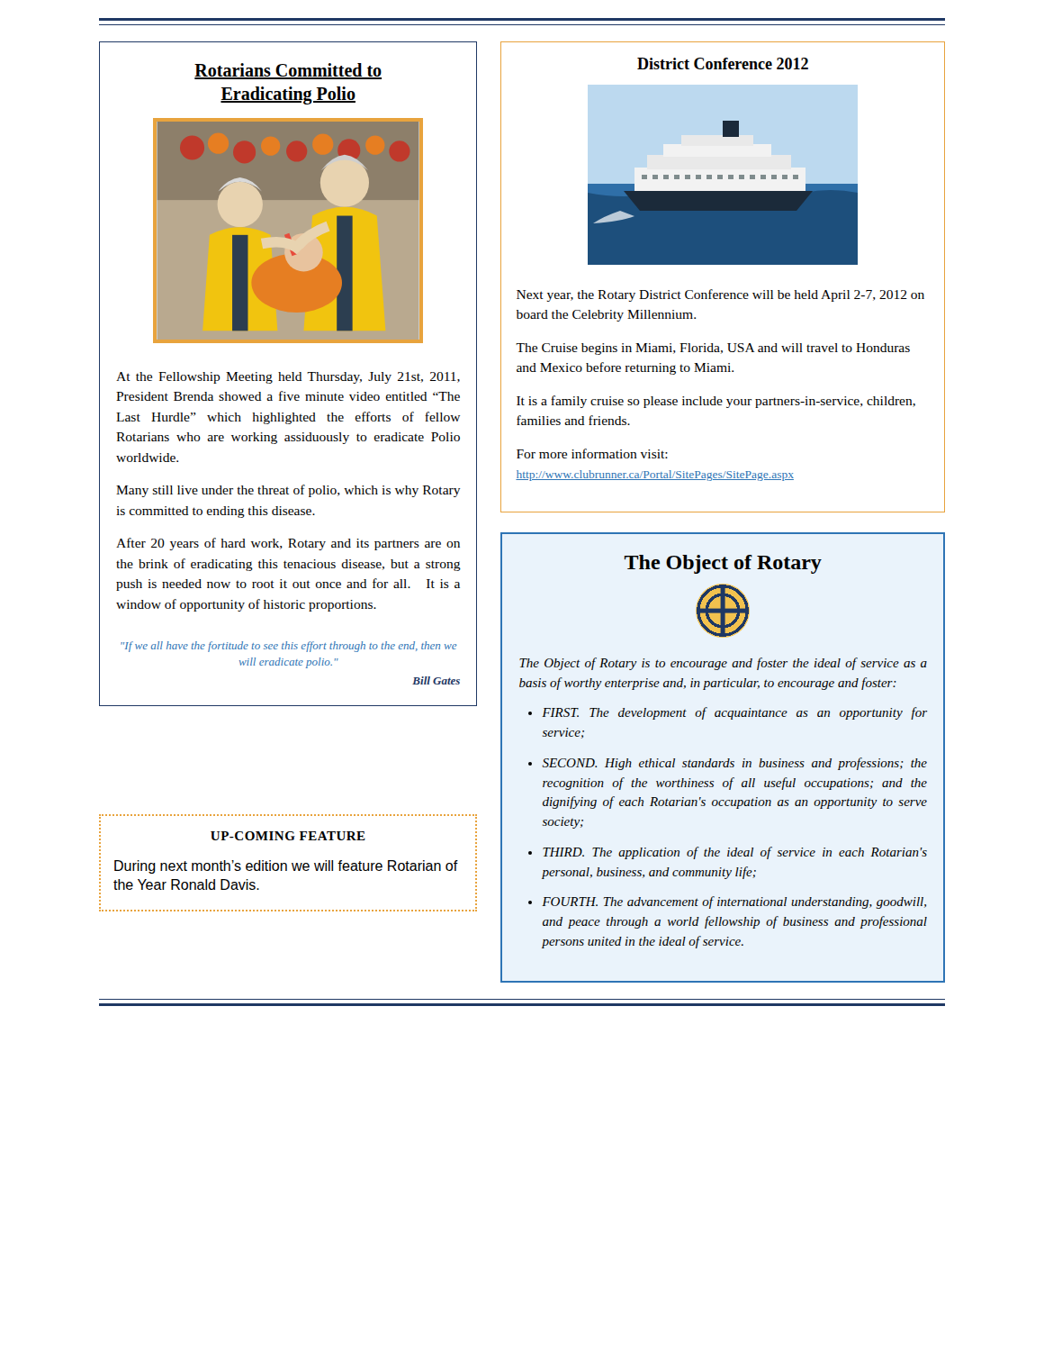Rotarians Committed to
Eradicating Polio
At the Fellowship Meeting held Thursday, July 21st, 2011, President Brenda showed a five minute video entitled “The Last Hurdle” which highlighted the efforts of fellow Rotarians who are working assiduously to eradicate Polio worldwide.
Many still live under the threat of polio, which is why Rotary is committed to ending this disease.
After 20 years of hard work, Rotary and its partners are on the brink of eradicating this tenacious disease, but a strong push is needed now to root it out once and for all. It is a window of opportunity of historic proportions.
"If we all have the fortitude to see this effort through to the end, then we will eradicate polio." Bill Gates
UP-COMING FEATURE
During next month’s edition we will feature Rotarian of the Year Ronald Davis.
District Conference 2012
Next year, the Rotary District Conference will be held April 2-7, 2012 on board the Celebrity Millennium.
The Cruise begins in Miami, Florida, USA and will travel to Honduras and Mexico before returning to Miami.
It is a family cruise so please include your partners-in-service, children, families and friends.
For more information visit:
http://www.clubrunner.ca/Portal/SitePages/SitePage.aspx
The Object of Rotary
The Object of Rotary is to encourage and foster the ideal of service as a basis of worthy enterprise and, in particular, to encourage and foster:
FIRST. The development of acquaintance as an opportunity for service;
SECOND. High ethical standards in business and professions; the recognition of the worthiness of all useful occupations; and the dignifying of each Rotarian's occupation as an opportunity to serve society;
THIRD. The application of the ideal of service in each Rotarian's personal, business, and community life;
FOURTH. The advancement of international understanding, goodwill, and peace through a world fellowship of business and professional persons united in the ideal of service.